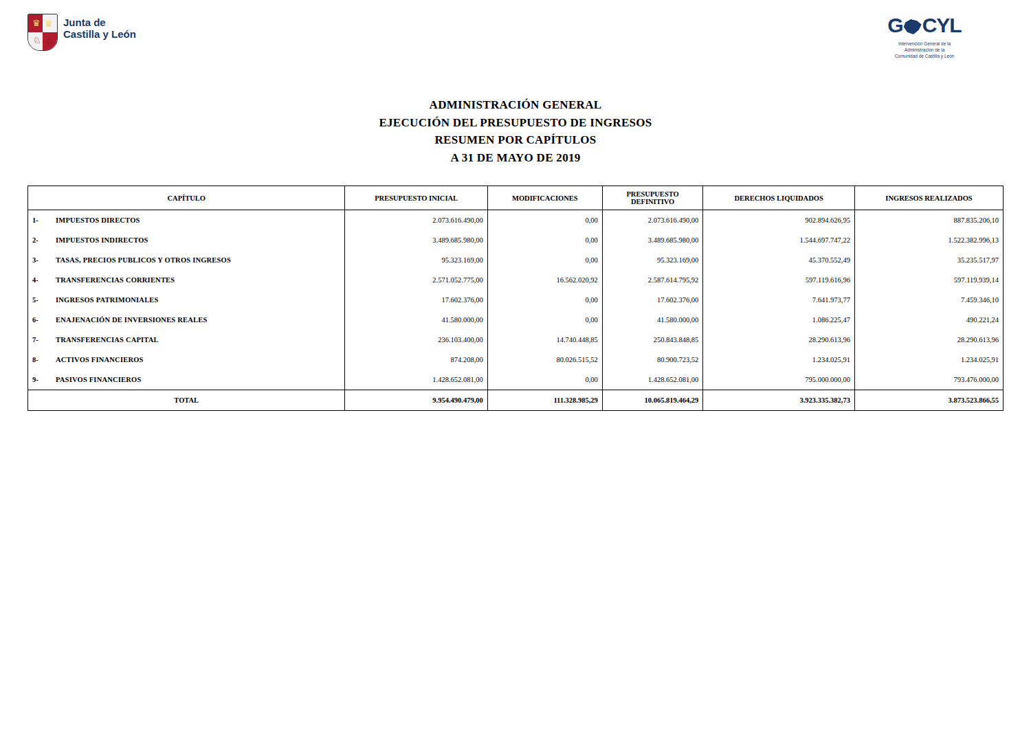♛ ♛ ♘ ♘
Junta de
Castilla y León
G CYL
Intervención General de la
Administración de la
Comunidad de Castilla y León
ADMINISTRACIÓN GENERAL EJECUCIÓN DEL PRESUPUESTO DE INGRESOS RESUMEN POR CAPÍTULOS A 31 DE MAYO DE 2019
| CAPÍTULO | PRESUPUESTO INICIAL | MODIFICACIONES | PRESUPUESTO DEFINITIVO | DERECHOS LIQUIDADOS | INGRESOS REALIZADOS |
| --- | --- | --- | --- | --- | --- |
| 1- | IMPUESTOS DIRECTOS | 2.073.616.490,00 | 0,00 | 2.073.616.490,00 | 902.894.626,95 | 887.835.206,10 |
| 2- | IMPUESTOS INDIRECTOS | 3.489.685.980,00 | 0,00 | 3.489.685.980,00 | 1.544.697.747,22 | 1.522.382.996,13 |
| 3- | TASAS, PRECIOS PUBLICOS Y OTROS INGRESOS | 95.323.169,00 | 0,00 | 95.323.169,00 | 45.370.552,49 | 35.235.517,97 |
| 4- | TRANSFERENCIAS CORRIENTES | 2.571.052.775,00 | 16.562.020,92 | 2.587.614.795,92 | 597.119.616,96 | 597.119.939,14 |
| 5- | INGRESOS PATRIMONIALES | 17.602.376,00 | 0,00 | 17.602.376,00 | 7.641.973,77 | 7.459.346,10 |
| 6- | ENAJENACIÓN DE INVERSIONES REALES | 41.580.000,00 | 0,00 | 41.580.000,00 | 1.086.225,47 | 490.221,24 |
| 7- | TRANSFERENCIAS CAPITAL | 236.103.400,00 | 14.740.448,85 | 250.843.848,85 | 28.290.613,96 | 28.290.613,96 |
| 8- | ACTIVOS FINANCIEROS | 874.208,00 | 80.026.515,52 | 80.900.723,52 | 1.234.025,91 | 1.234.025,91 |
| 9- | PASIVOS FINANCIEROS | 1.428.652.081,00 | 0,00 | 1.428.652.081,00 | 795.000.000,00 | 793.476.000,00 |
| TOTAL | 9.954.490.479,00 | 111.328.985,29 | 10.065.819.464,29 | 3.923.335.382,73 | 3.873.523.866,55 |